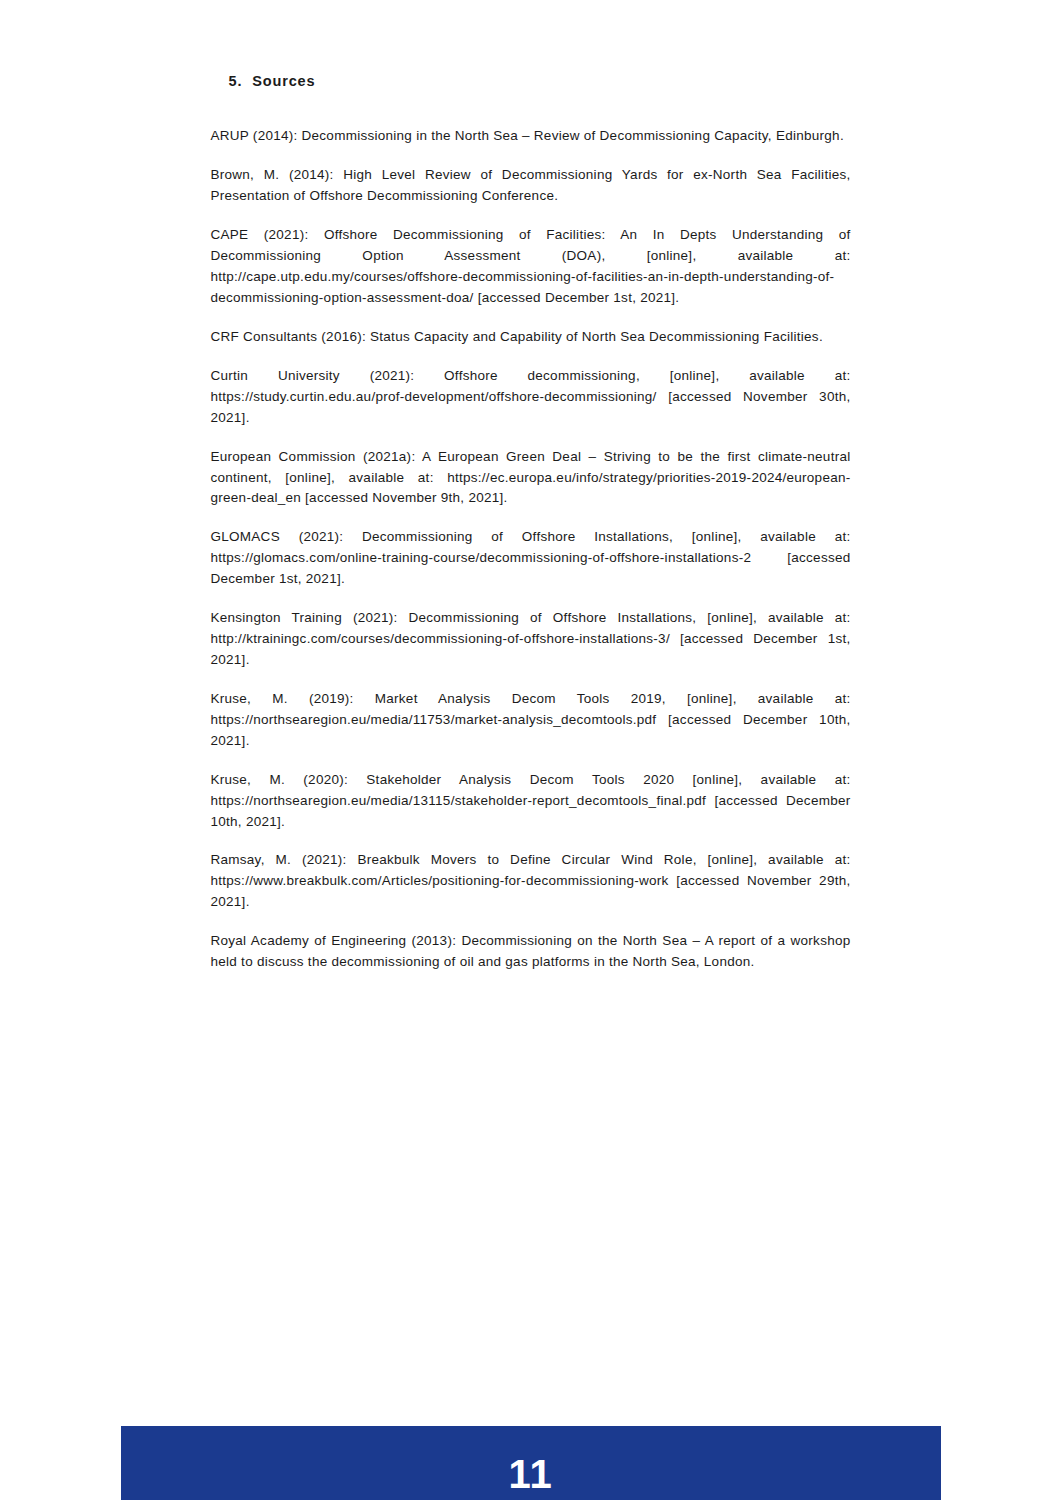5. Sources
ARUP (2014): Decommissioning in the North Sea – Review of Decommissioning Capacity, Edinburgh.
Brown, M. (2014): High Level Review of Decommissioning Yards for ex-North Sea Facilities, Presentation of Offshore Decommissioning Conference.
CAPE (2021): Offshore Decommissioning of Facilities: An In Depts Understanding of Decommissioning Option Assessment (DOA), [online], available at: http://cape.utp.edu.my/courses/offshore-decommissioning-of-facilities-an-in-depth-understanding-of-decommissioning-option-assessment-doa/ [accessed December 1st, 2021].
CRF Consultants (2016): Status Capacity and Capability of North Sea Decommissioning Facilities.
Curtin University (2021): Offshore decommissioning, [online], available at: https://study.curtin.edu.au/prof-development/offshore-decommissioning/ [accessed November 30th, 2021].
European Commission (2021a): A European Green Deal – Striving to be the first climate-neutral continent, [online], available at: https://ec.europa.eu/info/strategy/priorities-2019-2024/european-green-deal_en [accessed November 9th, 2021].
GLOMACS (2021): Decommissioning of Offshore Installations, [online], available at: https://glomacs.com/online-training-course/decommissioning-of-offshore-installations-2 [accessed December 1st, 2021].
Kensington Training (2021): Decommissioning of Offshore Installations, [online], available at: http://ktrainingc.com/courses/decommissioning-of-offshore-installations-3/ [accessed December 1st, 2021].
Kruse, M. (2019): Market Analysis Decom Tools 2019, [online], available at: https://northsearegion.eu/media/11753/market-analysis_decomtools.pdf [accessed December 10th, 2021].
Kruse, M. (2020): Stakeholder Analysis Decom Tools 2020 [online], available at: https://northsearegion.eu/media/13115/stakeholder-report_decomtools_final.pdf [accessed December 10th, 2021].
Ramsay, M. (2021): Breakbulk Movers to Define Circular Wind Role, [online], available at: https://www.breakbulk.com/Articles/positioning-for-decommissioning-work [accessed November 29th, 2021].
Royal Academy of Engineering (2013): Decommissioning on the North Sea – A report of a workshop held to discuss the decommissioning of oil and gas platforms in the North Sea, London.
11